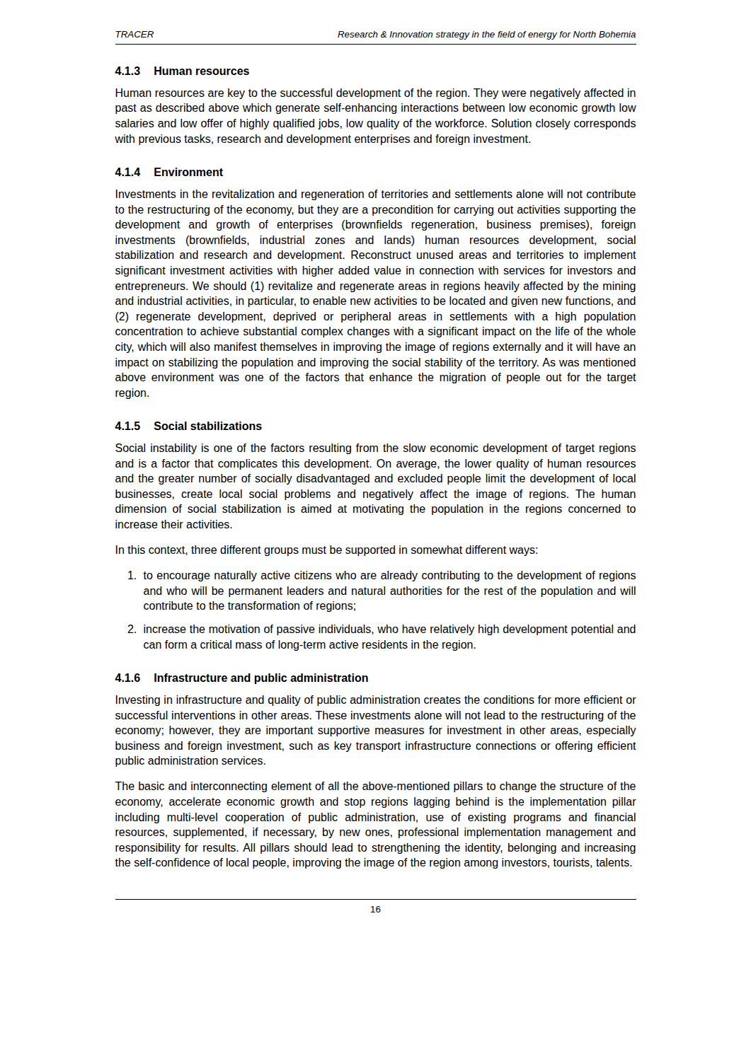TRACER Research & Innovation strategy in the field of energy for North Bohemia
4.1.3 Human resources
Human resources are key to the successful development of the region. They were negatively affected in past as described above which generate self-enhancing interactions between low economic growth low salaries and low offer of highly qualified jobs, low quality of the workforce. Solution closely corresponds with previous tasks, research and development enterprises and foreign investment.
4.1.4 Environment
Investments in the revitalization and regeneration of territories and settlements alone will not contribute to the restructuring of the economy, but they are a precondition for carrying out activities supporting the development and growth of enterprises (brownfields regeneration, business premises), foreign investments (brownfields, industrial zones and lands) human resources development, social stabilization and research and development. Reconstruct unused areas and territories to implement significant investment activities with higher added value in connection with services for investors and entrepreneurs. We should (1) revitalize and regenerate areas in regions heavily affected by the mining and industrial activities, in particular, to enable new activities to be located and given new functions, and (2) regenerate development, deprived or peripheral areas in settlements with a high population concentration to achieve substantial complex changes with a significant impact on the life of the whole city, which will also manifest themselves in improving the image of regions externally and it will have an impact on stabilizing the population and improving the social stability of the territory. As was mentioned above environment was one of the factors that enhance the migration of people out for the target region.
4.1.5 Social stabilizations
Social instability is one of the factors resulting from the slow economic development of target regions and is a factor that complicates this development. On average, the lower quality of human resources and the greater number of socially disadvantaged and excluded people limit the development of local businesses, create local social problems and negatively affect the image of regions. The human dimension of social stabilization is aimed at motivating the population in the regions concerned to increase their activities.
In this context, three different groups must be supported in somewhat different ways:
to encourage naturally active citizens who are already contributing to the development of regions and who will be permanent leaders and natural authorities for the rest of the population and will contribute to the transformation of regions;
increase the motivation of passive individuals, who have relatively high development potential and can form a critical mass of long-term active residents in the region.
4.1.6 Infrastructure and public administration
Investing in infrastructure and quality of public administration creates the conditions for more efficient or successful interventions in other areas. These investments alone will not lead to the restructuring of the economy; however, they are important supportive measures for investment in other areas, especially business and foreign investment, such as key transport infrastructure connections or offering efficient public administration services.
The basic and interconnecting element of all the above-mentioned pillars to change the structure of the economy, accelerate economic growth and stop regions lagging behind is the implementation pillar including multi-level cooperation of public administration, use of existing programs and financial resources, supplemented, if necessary, by new ones, professional implementation management and responsibility for results. All pillars should lead to strengthening the identity, belonging and increasing the self-confidence of local people, improving the image of the region among investors, tourists, talents.
16